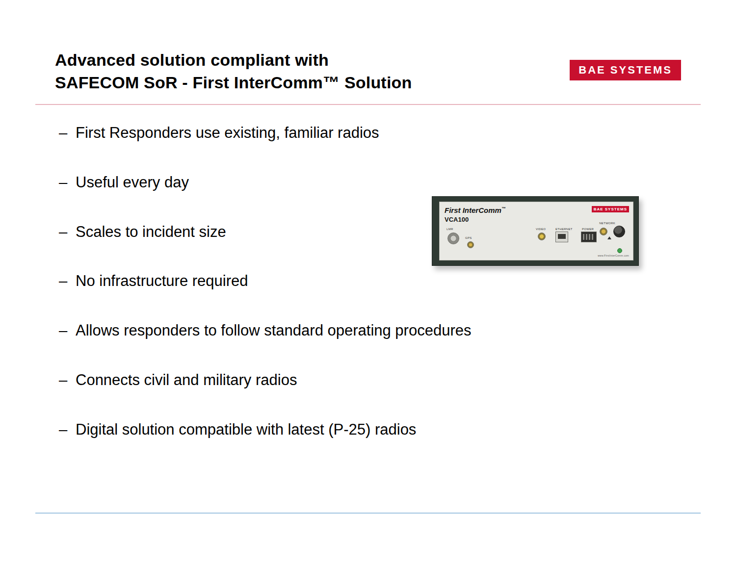Advanced solution compliant with
SAFECOM SoR - First InterComm™ Solution
BAE SYSTEMS
First Responders use existing, familiar radios
Useful every day
Scales to incident size
No infrastructure required
Allows responders to follow standard operating procedures
Connects civil and military radios
Digital solution compatible with latest (P-25) radios
First InterComm™
VCA100
BAE SYSTEMS
LMR
GPS
VIDEO
ETHERNET
POWER
NETWORK
www.FirstInterComm.com